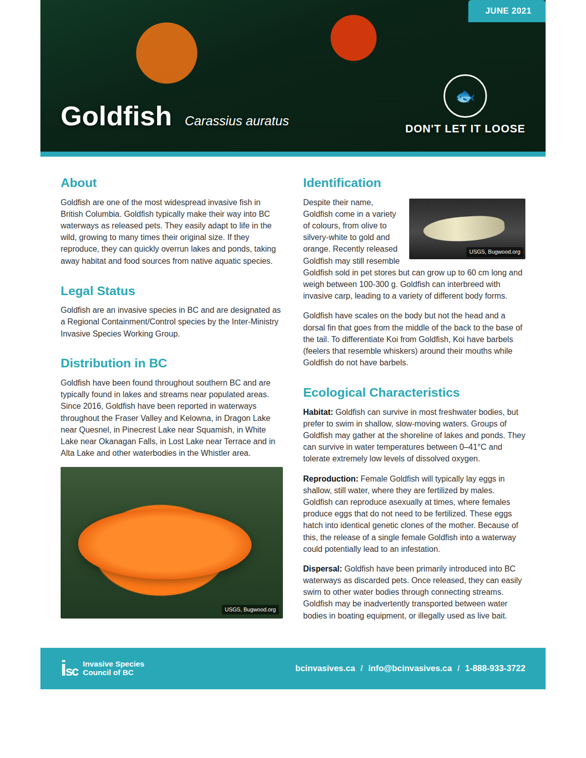JUNE 2021
Goldfish Carassius auratus
🐟
DON'T LET IT LOOSE
About
Goldfish are one of the most widespread invasive fish in British Columbia. Goldfish typically make their way into BC waterways as released pets. They easily adapt to life in the wild, growing to many times their original size. If they reproduce, they can quickly overrun lakes and ponds, taking away habitat and food sources from native aquatic species.
Legal Status
Goldfish are an invasive species in BC and are designated as a Regional Containment/Control species by the Inter-Ministry Invasive Species Working Group.
Distribution in BC
Goldfish have been found throughout southern BC and are typically found in lakes and streams near populated areas. Since 2016, Goldfish have been reported in waterways throughout the Fraser Valley and Kelowna, in Dragon Lake near Quesnel, in Pinecrest Lake near Squamish, in White Lake near Okanagan Falls, in Lost Lake near Terrace and in Alta Lake and other waterbodies in the Whistler area.
USGS, Bugwood.org
Identification
USGS, Bugwood.org
Despite their name, Goldfish come in a variety of colours, from olive to silvery-white to gold and orange. Recently released Goldfish may still resemble Goldfish sold in pet stores but can grow up to 60 cm long and weigh between 100-300 g. Goldfish can interbreed with invasive carp, leading to a variety of different body forms.
Goldfish have scales on the body but not the head and a dorsal fin that goes from the middle of the back to the base of the tail. To differentiate Koi from Goldfish, Koi have barbels (feelers that resemble whiskers) around their mouths while Goldfish do not have barbels.
Ecological Characteristics
Habitat: Goldfish can survive in most freshwater bodies, but prefer to swim in shallow, slow-moving waters. Groups of Goldfish may gather at the shoreline of lakes and ponds. They can survive in water temperatures between 0–41°C and tolerate extremely low levels of dissolved oxygen.
Reproduction: Female Goldfish will typically lay eggs in shallow, still water, where they are fertilized by males. Goldfish can reproduce asexually at times, where females produce eggs that do not need to be fertilized. These eggs hatch into identical genetic clones of the mother. Because of this, the release of a single female Goldfish into a waterway could potentially lead to an infestation.
Dispersal: Goldfish have been primarily introduced into BC waterways as discarded pets. Once released, they can easily swim to other water bodies through connecting streams. Goldfish may be inadvertently transported between water bodies in boating equipment, or illegally used as live bait.
isc Invasive Species
Council of BC
bcinvasives.ca / info@bcinvasives.ca / 1-888-933-3722